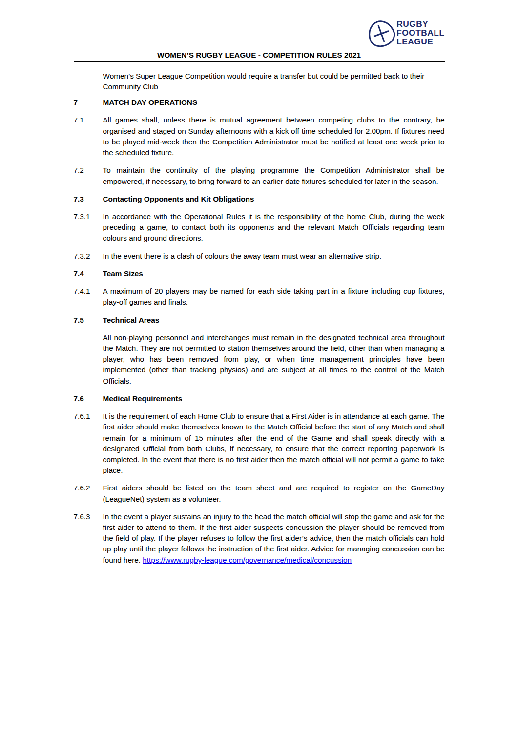RUGBY
FOOTBALL
LEAGUE
WOMEN’S RUGBY LEAGUE - COMPETITION RULES 2021
Women’s Super League Competition would require a transfer but could be permitted back to their Community Club
7 MATCH DAY OPERATIONS
7.1
All games shall, unless there is mutual agreement between competing clubs to the contrary, be organised and staged on Sunday afternoons with a kick off time scheduled for 2.00pm. If fixtures need to be played mid-week then the Competition Administrator must be notified at least one week prior to the scheduled fixture.
7.2
To maintain the continuity of the playing programme the Competition Administrator shall be empowered, if necessary, to bring forward to an earlier date fixtures scheduled for later in the season.
7.3 Contacting Opponents and Kit Obligations
7.3.1
In accordance with the Operational Rules it is the responsibility of the home Club, during the week preceding a game, to contact both its opponents and the relevant Match Officials regarding team colours and ground directions.
7.3.2
In the event there is a clash of colours the away team must wear an alternative strip.
7.4 Team Sizes
7.4.1
A maximum of 20 players may be named for each side taking part in a fixture including cup fixtures, play-off games and finals.
7.5 Technical Areas
All non-playing personnel and interchanges must remain in the designated technical area throughout the Match. They are not permitted to station themselves around the field, other than when managing a player, who has been removed from play, or when time management principles have been implemented (other than tracking physios) and are subject at all times to the control of the Match Officials.
7.6 Medical Requirements
7.6.1
It is the requirement of each Home Club to ensure that a First Aider is in attendance at each game. The first aider should make themselves known to the Match Official before the start of any Match and shall remain for a minimum of 15 minutes after the end of the Game and shall speak directly with a designated Official from both Clubs, if necessary, to ensure that the correct reporting paperwork is completed. In the event that there is no first aider then the match official will not permit a game to take place.
7.6.2
First aiders should be listed on the team sheet and are required to register on the GameDay (LeagueNet) system as a volunteer.
7.6.3
In the event a player sustains an injury to the head the match official will stop the game and ask for the first aider to attend to them. If the first aider suspects concussion the player should be removed from the field of play. If the player refuses to follow the first aider’s advice, then the match officials can hold up play until the player follows the instruction of the first aider. Advice for managing concussion can be found here. https://www.rugby-league.com/governance/medical/concussion